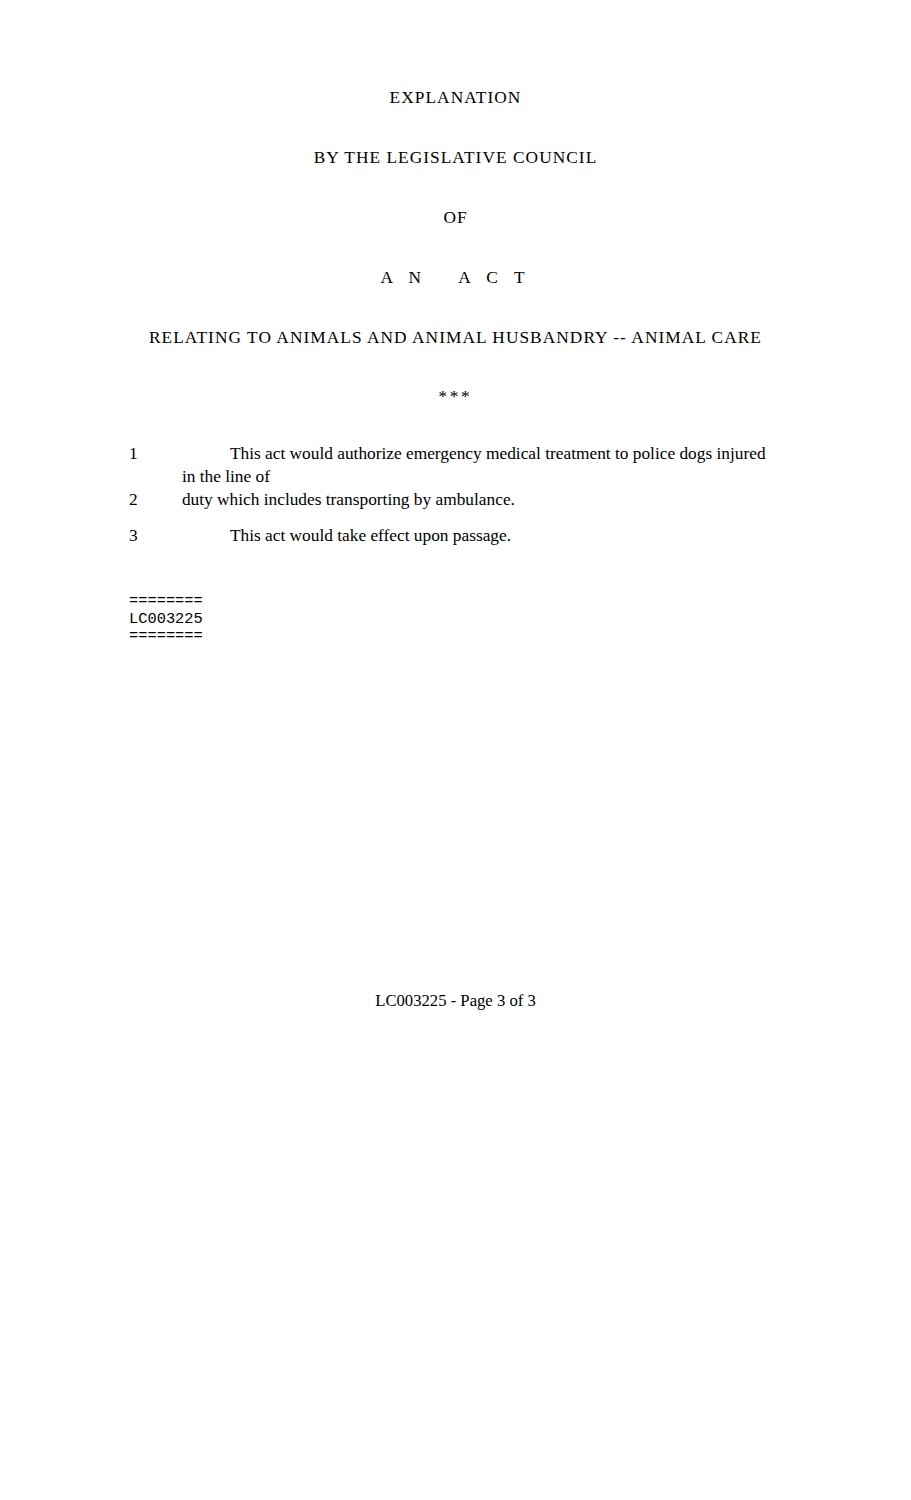EXPLANATION
BY THE LEGISLATIVE COUNCIL
OF
A N A C T
RELATING TO ANIMALS AND ANIMAL HUSBANDRY -- ANIMAL CARE
***
| 1 | This act would authorize emergency medical treatment to police dogs injured in the line of |
| 2 | duty which includes transporting by ambulance. |
| 3 | This act would take effect upon passage. |
========
LC003225
========
LC003225 - Page 3 of 3